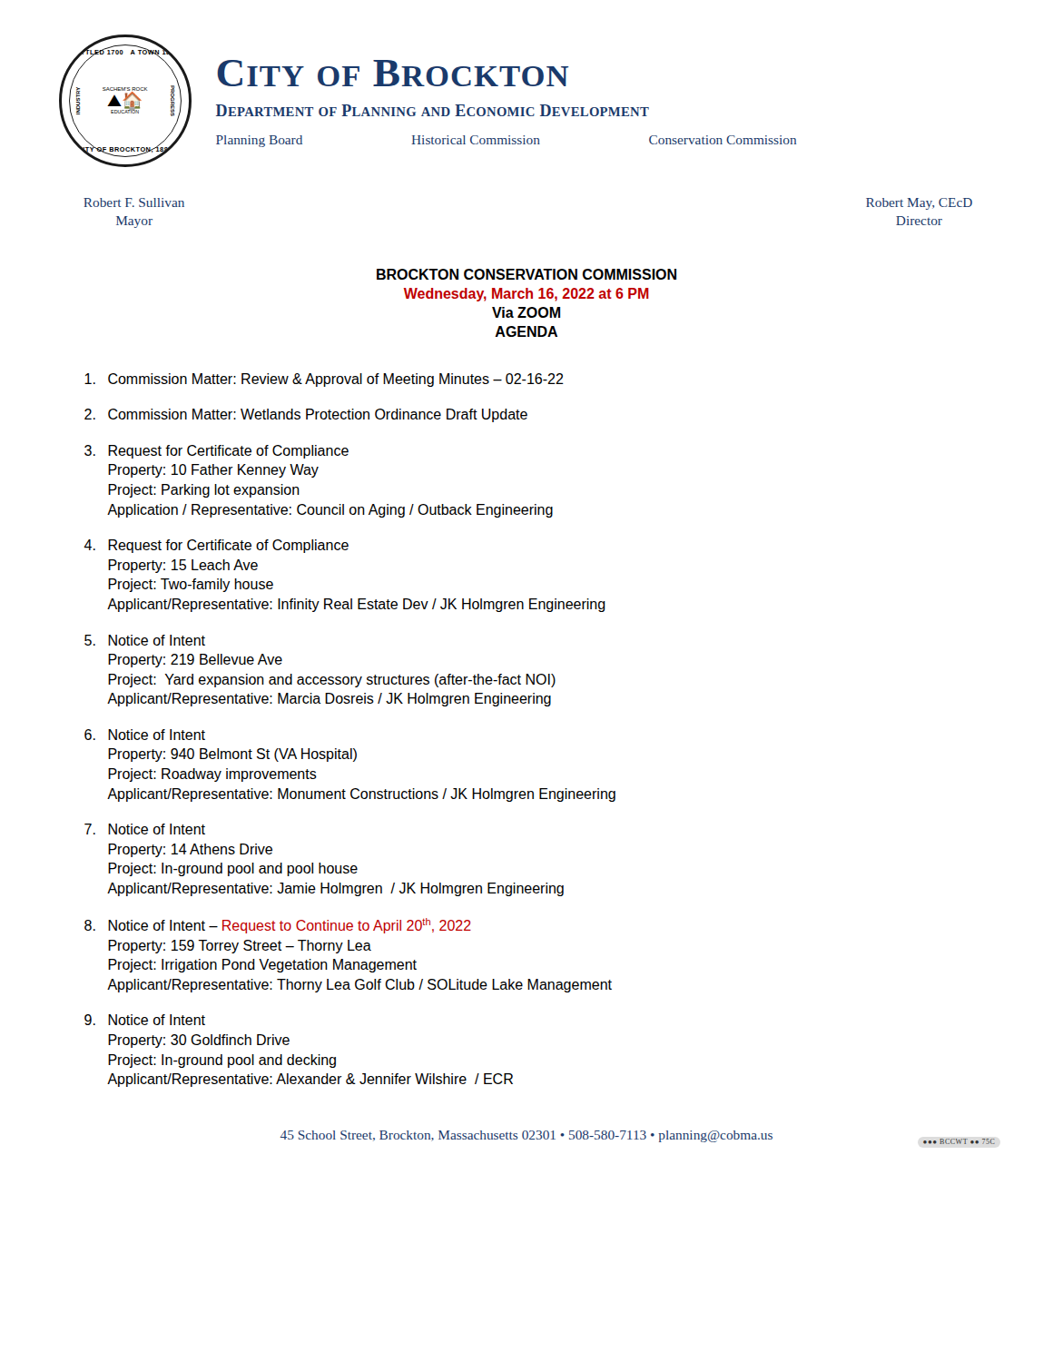SETTLED 1700 A TOWN 1821
INDUSTRY
PROGRESS
SACHEM'S ROCK
⛰🏠
EDUCATION
CITY OF BROCKTON, 1881
CITY OF BROCKTON
DEPARTMENT OF PLANNING AND ECONOMIC DEVELOPMENT
Planning Board Historical Commission Conservation Commission
Robert F. Sullivan
Mayor
Robert May, CEcD
Director
BROCKTON CONSERVATION COMMISSION
Wednesday, March 16, 2022 at 6 PM
Via ZOOM
AGENDA
Commission Matter: Review & Approval of Meeting Minutes – 02-16-22
Commission Matter: Wetlands Protection Ordinance Draft Update
Request for Certificate of Compliance
Property: 10 Father Kenney Way
Project: Parking lot expansion
Application / Representative: Council on Aging / Outback Engineering
Request for Certificate of Compliance
Property: 15 Leach Ave
Project: Two-family house
Applicant/Representative: Infinity Real Estate Dev / JK Holmgren Engineering
Notice of Intent
Property: 219 Bellevue Ave
Project: Yard expansion and accessory structures (after-the-fact NOI)
Applicant/Representative: Marcia Dosreis / JK Holmgren Engineering
Notice of Intent
Property: 940 Belmont St (VA Hospital)
Project: Roadway improvements
Applicant/Representative: Monument Constructions / JK Holmgren Engineering
Notice of Intent
Property: 14 Athens Drive
Project: In-ground pool and pool house
Applicant/Representative: Jamie Holmgren / JK Holmgren Engineering
Notice of Intent – Request to Continue to April 20th, 2022
Property: 159 Torrey Street – Thorny Lea
Project: Irrigation Pond Vegetation Management
Applicant/Representative: Thorny Lea Golf Club / SOLitude Lake Management
Notice of Intent
Property: 30 Goldfinch Drive
Project: In-ground pool and decking
Applicant/Representative: Alexander & Jennifer Wilshire / ECR
45 School Street, Brockton, Massachusetts 02301 • 508-580-7113 • planning@cobma.us ●●● BCCWT ●● 75C